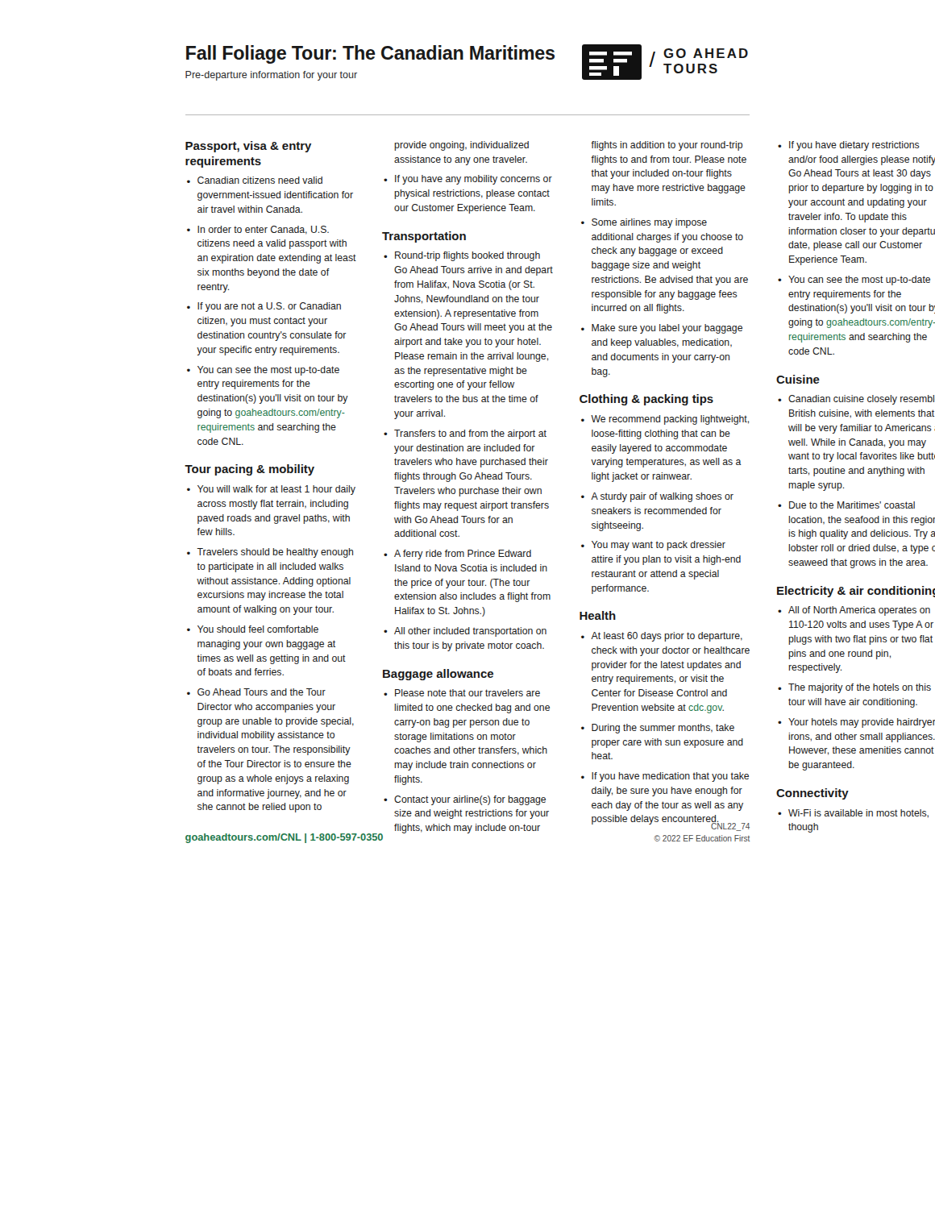Fall Foliage Tour: The Canadian Maritimes
Pre-departure information for your tour
/
GO AHEAD
TOURS
Passport, visa & entry requirements
Canadian citizens need valid government-issued identification for air travel within Canada.
In order to enter Canada, U.S. citizens need a valid passport with an expiration date extending at least six months beyond the date of reentry.
If you are not a U.S. or Canadian citizen, you must contact your destination country's consulate for your specific entry requirements.
You can see the most up-to-date entry requirements for the destination(s) you'll visit on tour by going to goaheadtours.com/entry-requirements and searching the code CNL.
Tour pacing & mobility
You will walk for at least 1 hour daily across mostly flat terrain, including paved roads and gravel paths, with few hills.
Travelers should be healthy enough to participate in all included walks without assistance. Adding optional excursions may increase the total amount of walking on your tour.
You should feel comfortable managing your own baggage at times as well as getting in and out of boats and ferries.
Go Ahead Tours and the Tour Director who accompanies your group are unable to provide special, individual mobility assistance to travelers on tour. The responsibility of the Tour Director is to ensure the group as a whole enjoys a relaxing and informative journey, and he or she cannot be relied upon to provide ongoing, individualized assistance to any one traveler.
If you have any mobility concerns or physical restrictions, please contact our Customer Experience Team.
Transportation
Round-trip flights booked through Go Ahead Tours arrive in and depart from Halifax, Nova Scotia (or St. Johns, Newfoundland on the tour extension). A representative from Go Ahead Tours will meet you at the airport and take you to your hotel. Please remain in the arrival lounge, as the representative might be escorting one of your fellow travelers to the bus at the time of your arrival.
Transfers to and from the airport at your destination are included for travelers who have purchased their flights through Go Ahead Tours. Travelers who purchase their own flights may request airport transfers with Go Ahead Tours for an additional cost.
A ferry ride from Prince Edward Island to Nova Scotia is included in the price of your tour. (The tour extension also includes a flight from Halifax to St. Johns.)
All other included transportation on this tour is by private motor coach.
Baggage allowance
Please note that our travelers are limited to one checked bag and one carry-on bag per person due to storage limitations on motor coaches and other transfers, which may include train connections or flights.
Contact your airline(s) for baggage size and weight restrictions for your flights, which may include on-tour flights in addition to your round-trip flights to and from tour. Please note that your included on-tour flights may have more restrictive baggage limits.
Some airlines may impose additional charges if you choose to check any baggage or exceed baggage size and weight restrictions. Be advised that you are responsible for any baggage fees incurred on all flights.
Make sure you label your baggage and keep valuables, medication, and documents in your carry-on bag.
Clothing & packing tips
We recommend packing lightweight, loose-fitting clothing that can be easily layered to accommodate varying temperatures, as well as a light jacket or rainwear.
A sturdy pair of walking shoes or sneakers is recommended for sightseeing.
You may want to pack dressier attire if you plan to visit a high-end restaurant or attend a special performance.
Health
At least 60 days prior to departure, check with your doctor or healthcare provider for the latest updates and entry requirements, or visit the Center for Disease Control and Prevention website at cdc.gov.
During the summer months, take proper care with sun exposure and heat.
If you have medication that you take daily, be sure you have enough for each day of the tour as well as any possible delays encountered.
If you have dietary restrictions and/or food allergies please notify Go Ahead Tours at least 30 days prior to departure by logging in to your account and updating your traveler info. To update this information closer to your departure date, please call our Customer Experience Team.
You can see the most up-to-date entry requirements for the destination(s) you'll visit on tour by going to goaheadtours.com/entry-requirements and searching the code CNL.
Cuisine
Canadian cuisine closely resembles British cuisine, with elements that will be very familiar to Americans as well. While in Canada, you may want to try local favorites like butter tarts, poutine and anything with maple syrup.
Due to the Maritimes' coastal location, the seafood in this region is high quality and delicious. Try a lobster roll or dried dulse, a type of seaweed that grows in the area.
Electricity & air conditioning
All of North America operates on 110-120 volts and uses Type A or B plugs with two flat pins or two flat pins and one round pin, respectively.
The majority of the hotels on this tour will have air conditioning.
Your hotels may provide hairdryers, irons, and other small appliances. However, these amenities cannot be guaranteed.
Connectivity
Wi-Fi is available in most hotels, though
goaheadtours.com/CNL | 1-800-597-0350
CNL22_74
© 2022 EF Education First